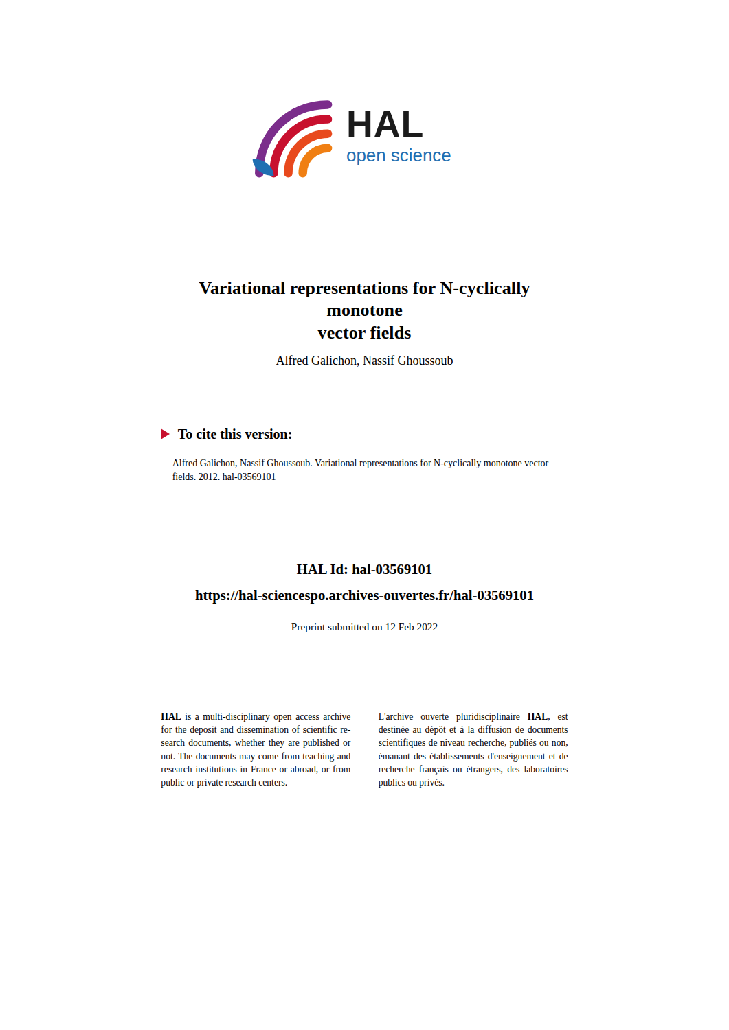HAL open science
Variational representations for N-cyclically monotone
vector fields
Alfred Galichon, Nassif Ghoussoub
To cite this version:
Alfred Galichon, Nassif Ghoussoub. Variational representations for N-cyclically monotone vector fields. 2012. hal-03569101
HAL Id: hal-03569101
https://hal-sciencespo.archives-ouvertes.fr/hal-03569101
Preprint submitted on 12 Feb 2022
HAL is a multi-disciplinary open access archive for the deposit and dissemination of scientific research documents, whether they are published or not. The documents may come from teaching and research institutions in France or abroad, or from public or private research centers.
L'archive ouverte pluridisciplinaire HAL, est destinée au dépôt et à la diffusion de documents scientifiques de niveau recherche, publiés ou non, émanant des établissements d'enseignement et de recherche français ou étrangers, des laboratoires publics ou privés.